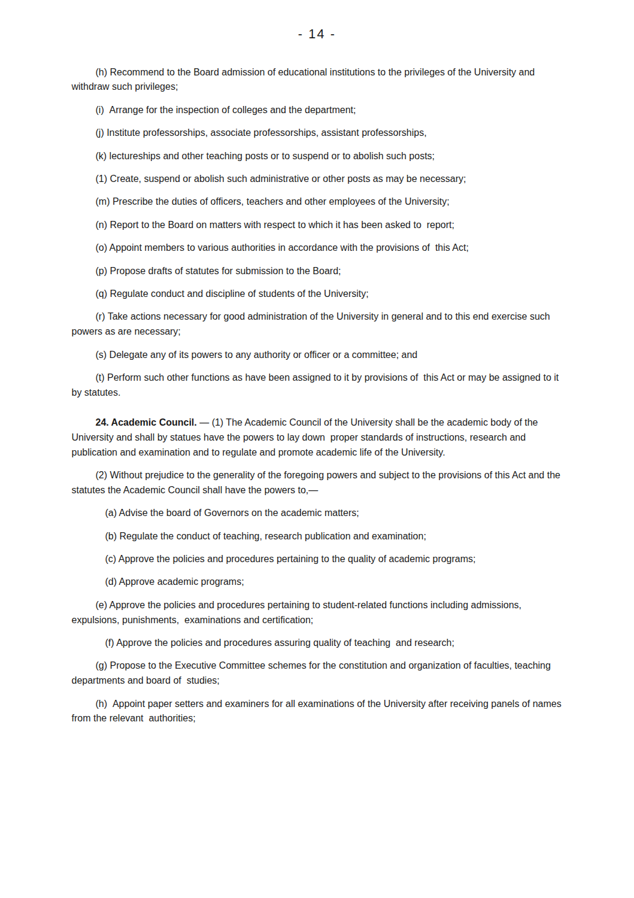- 14 -
(h) Recommend to the Board admission of educational institutions to the privileges of the University and withdraw such privileges;
(i) Arrange for the inspection of colleges and the department;
(j) Institute professorships, associate professorships, assistant professorships,
(k) lectureships and other teaching posts or to suspend or to abolish such posts;
(1) Create, suspend or abolish such administrative or other posts as may be necessary;
(m) Prescribe the duties of officers, teachers and other employees of the University;
(n) Report to the Board on matters with respect to which it has been asked to report;
(o) Appoint members to various authorities in accordance with the provisions of this Act;
(p) Propose drafts of statutes for submission to the Board;
(q) Regulate conduct and discipline of students of the University;
(r) Take actions necessary for good administration of the University in general and to this end exercise such powers as are necessary;
(s) Delegate any of its powers to any authority or officer or a committee; and
(t) Perform such other functions as have been assigned to it by provisions of this Act or may be assigned to it by statutes.
24. Academic Council. — (1) The Academic Council of the University shall be the academic body of the University and shall by statues have the powers to lay down proper standards of instructions, research and publication and examination and to regulate and promote academic life of the University.
(2) Without prejudice to the generality of the foregoing powers and subject to the provisions of this Act and the statutes the Academic Council shall have the powers to,—
(a) Advise the board of Governors on the academic matters;
(b) Regulate the conduct of teaching, research publication and examination;
(c) Approve the policies and procedures pertaining to the quality of academic programs;
(d) Approve academic programs;
(e) Approve the policies and procedures pertaining to student-related functions including admissions, expulsions, punishments, examinations and certification;
(f) Approve the policies and procedures assuring quality of teaching and research;
(g) Propose to the Executive Committee schemes for the constitution and organization of faculties, teaching departments and board of studies;
(h) Appoint paper setters and examiners for all examinations of the University after receiving panels of names from the relevant authorities;